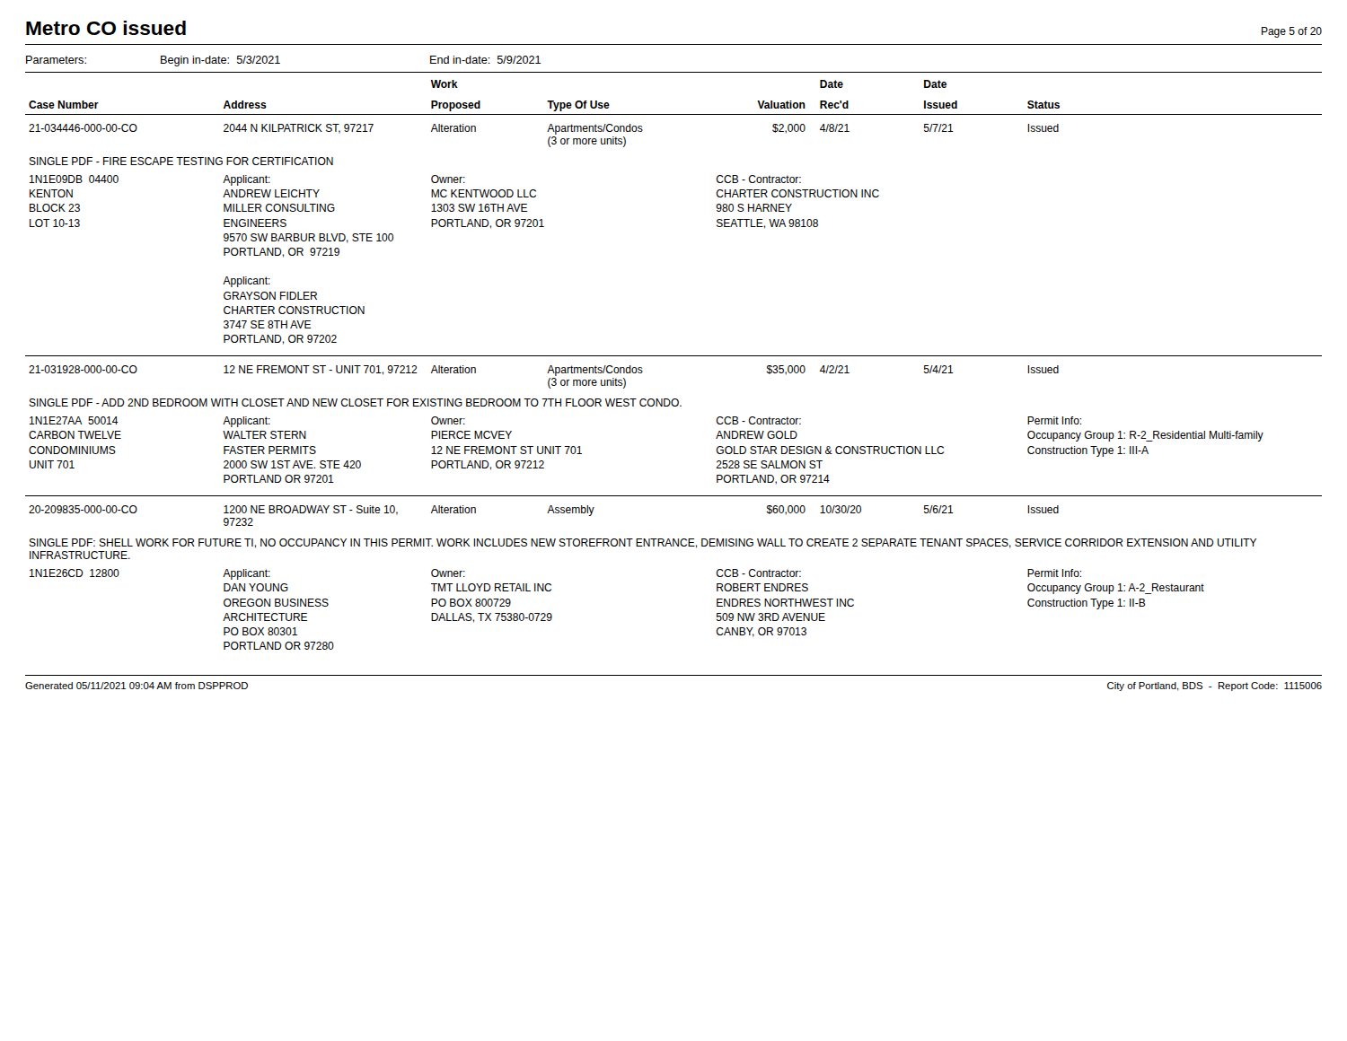Metro CO issued
Page 5 of 20
Parameters:
Begin in-date: 5/3/2021
End in-date: 5/9/2021
| | | Work | | | Date | Date | |
| --- | --- | --- | --- | --- | --- | --- | --- |
| Case Number | Address | Proposed | Type Of Use | Valuation | Rec'd | Issued | Status |
| 21-034446-000-00-CO | 2044 N KILPATRICK ST, 97217 | Alteration | Apartments/Condos (3 or more units) | $2,000 | 4/8/21 | 5/7/21 | Issued |
| SINGLE PDF - FIRE ESCAPE TESTING FOR CERTIFICATION |
| 1N1E09DB 04400 KENTON BLOCK 23 LOT 10-13 | Applicant: ANDREW LEICHTY MILLER CONSULTING ENGINEERS 9570 SW BARBUR BLVD, STE 100 PORTLAND, OR 97219 Applicant: GRAYSON FIDLER CHARTER CONSTRUCTION 3747 SE 8TH AVE PORTLAND, OR 97202 | Owner: MC KENTWOOD LLC 1303 SW 16TH AVE PORTLAND, OR 97201 | CCB - Contractor: CHARTER CONSTRUCTION INC 980 S HARNEY SEATTLE, WA 98108 | |
| 21-031928-000-00-CO | 12 NE FREMONT ST - UNIT 701, 97212 | Alteration | Apartments/Condos (3 or more units) | $35,000 | 4/2/21 | 5/4/21 | Issued |
| SINGLE PDF - ADD 2ND BEDROOM WITH CLOSET AND NEW CLOSET FOR EXISTING BEDROOM TO 7TH FLOOR WEST CONDO. |
| 1N1E27AA 50014 CARBON TWELVE CONDOMINIUMS UNIT 701 | Applicant: WALTER STERN FASTER PERMITS 2000 SW 1ST AVE. STE 420 PORTLAND OR 97201 | Owner: PIERCE MCVEY 12 NE FREMONT ST UNIT 701 PORTLAND, OR 97212 | CCB - Contractor: ANDREW GOLD GOLD STAR DESIGN & CONSTRUCTION LLC 2528 SE SALMON ST PORTLAND, OR 97214 | Permit Info: Occupancy Group 1: R-2_Residential Multi-family Construction Type 1: III-A |
| 20-209835-000-00-CO | 1200 NE BROADWAY ST - Suite 10, 97232 | Alteration | Assembly | $60,000 | 10/30/20 | 5/6/21 | Issued |
| SINGLE PDF: SHELL WORK FOR FUTURE TI, NO OCCUPANCY IN THIS PERMIT. WORK INCLUDES NEW STOREFRONT ENTRANCE, DEMISING WALL TO CREATE 2 SEPARATE TENANT SPACES, SERVICE CORRIDOR EXTENSION AND UTILITY INFRASTRUCTURE. |
| 1N1E26CD 12800 | Applicant: DAN YOUNG OREGON BUSINESS ARCHITECTURE PO BOX 80301 PORTLAND OR 97280 | Owner: TMT LLOYD RETAIL INC PO BOX 800729 DALLAS, TX 75380-0729 | CCB - Contractor: ROBERT ENDRES ENDRES NORTHWEST INC 509 NW 3RD AVENUE CANBY, OR 97013 | Permit Info: Occupancy Group 1: A-2_Restaurant Construction Type 1: II-B |
Generated 05/11/2021 09:04 AM from DSPPROD
City of Portland, BDS - Report Code: 1115006